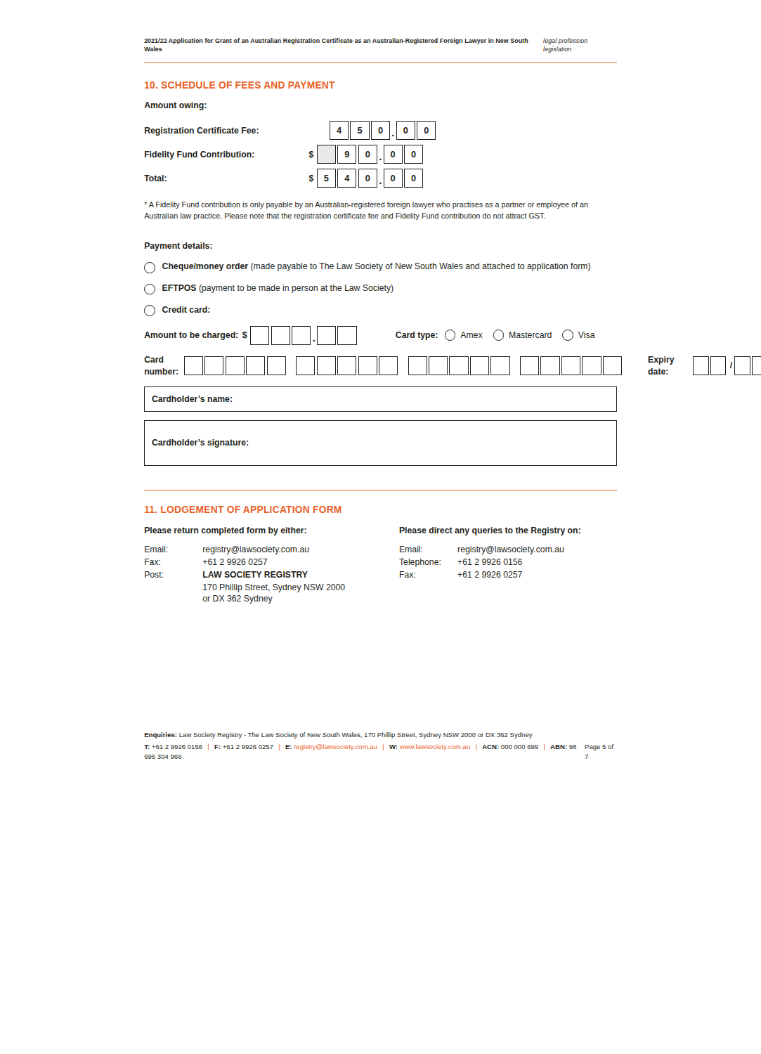2021/22 Application for Grant of an Australian Registration Certificate as an Australian-Registered Foreign Lawyer in New South Wales
legal profession legislation
10. Schedule of fees and payment
Amount owing:
| Registration Certificate Fee: | 4 5 0 . 0 0 |
| Fidelity Fund Contribution: | $ 9 0 . 0 0 |
| Total: | $ 5 4 0 . 0 0 |
* A Fidelity Fund contribution is only payable by an Australian-registered foreign lawyer who practises as a partner or employee of an Australian law practice. Please note that the registration certificate fee and Fidelity Fund contribution do not attract GST.
Payment details:
Cheque/money order (made payable to The Law Society of New South Wales and attached to application form)
EFTPOS (payment to be made in person at the Law Society)
Credit card:
Amount to be charged: $ . Card type: Amex Mastercard Visa
Card number: Expiry date: /
Cardholder’s name:
Cardholder’s signature:
11. Lodgement of application form
Please return completed form by either:
Email:
registry@lawsociety.com.au
Fax:
+61 2 9926 0257
Post:
LAW SOCIETY REGISTRY
170 Phillip Street, Sydney NSW 2000
or DX 362 Sydney
Please direct any queries to the Registry on:
Email:
registry@lawsociety.com.au
Telephone:
+61 2 9926 0156
Fax:
+61 2 9926 0257
Enquiries: Law Society Registry - The Law Society of New South Wales, 170 Phillip Street, Sydney NSW 2000 or DX 362 Sydney
T: +61 2 9926 0156 | F: +61 2 9926 0257 | E: registry@lawsociety.com.au | W: www.lawsociety.com.au | ACN: 000 000 699 | ABN: 98 696 304 966
Page 5 of 7